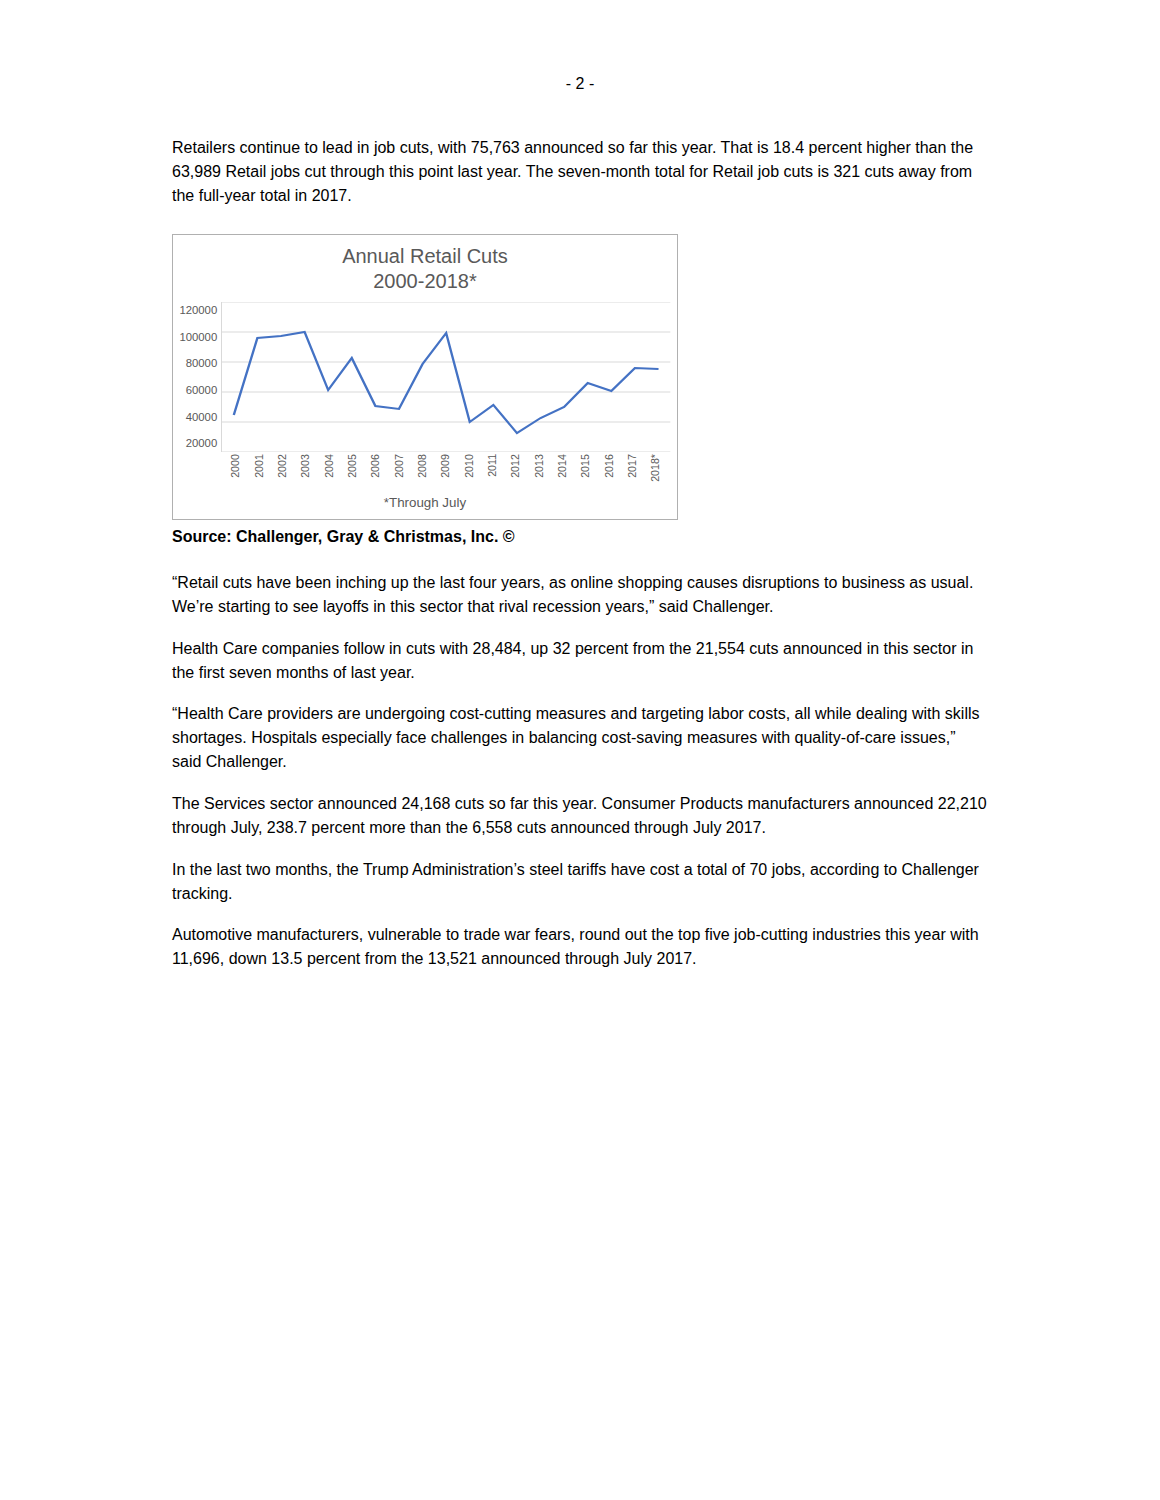- 2 -
Retailers continue to lead in job cuts, with 75,763 announced so far this year. That is 18.4 percent higher than the 63,989 Retail jobs cut through this point last year. The seven-month total for Retail job cuts is 321 cuts away from the full-year total in 2017.
Annual Retail Cuts
2000-2018*
120000 100000 80000 60000 40000 20000
2000200120022003200420052006200720082009201020112012201320142015201620172018*
*Through July
Source: Challenger, Gray & Christmas, Inc. ©
“Retail cuts have been inching up the last four years, as online shopping causes disruptions to business as usual. We’re starting to see layoffs in this sector that rival recession years,” said Challenger.
Health Care companies follow in cuts with 28,484, up 32 percent from the 21,554 cuts announced in this sector in the first seven months of last year.
“Health Care providers are undergoing cost-cutting measures and targeting labor costs, all while dealing with skills shortages. Hospitals especially face challenges in balancing cost-saving measures with quality-of-care issues,” said Challenger.
The Services sector announced 24,168 cuts so far this year. Consumer Products manufacturers announced 22,210 through July, 238.7 percent more than the 6,558 cuts announced through July 2017.
In the last two months, the Trump Administration’s steel tariffs have cost a total of 70 jobs, according to Challenger tracking.
Automotive manufacturers, vulnerable to trade war fears, round out the top five job-cutting industries this year with 11,696, down 13.5 percent from the 13,521 announced through July 2017.